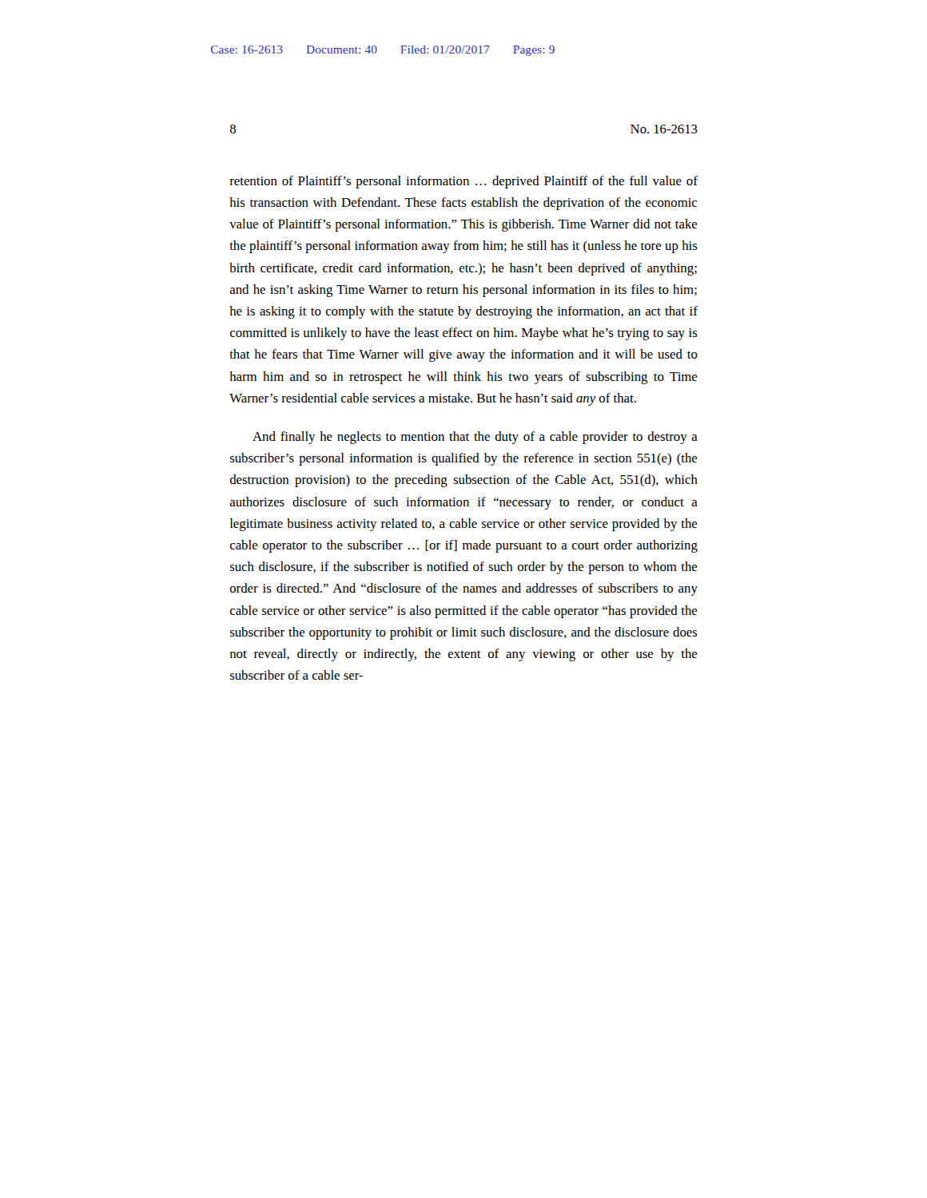Case: 16-2613 Document: 40 Filed: 01/20/2017 Pages: 9
8
No. 16-2613
retention of Plaintiff’s personal information … deprived Plaintiff of the full value of his transaction with Defendant. These facts establish the deprivation of the economic value of Plaintiff’s personal information.” This is gibberish. Time Warner did not take the plaintiff’s personal information away from him; he still has it (unless he tore up his birth cer­tificate, credit card information, etc.); he hasn’t been de­prived of anything; and he isn’t asking Time Warner to re­turn his personal information in its files to him; he is asking it to comply with the statute by destroying the information, an act that if committed is unlikely to have the least effect on him. Maybe what he’s trying to say is that he fears that Time Warner will give away the information and it will be used to harm him and so in retrospect he will think his two years of subscribing to Time Warner’s residential cable services a mistake. But he hasn’t said any of that.
And finally he neglects to mention that the duty of a ca­ble provider to destroy a subscriber’s personal information is qualified by the reference in section 551(e) (the destruction provision) to the preceding subsection of the Cable Act, 551(d), which authorizes disclosure of such information if “necessary to render, or conduct a legitimate business activi­ty related to, a cable service or other service provided by the cable operator to the subscriber … [or if] made pursuant to a court order authorizing such disclosure, if the subscriber is notified of such order by the person to whom the order is directed.” And “disclosure of the names and addresses of subscribers to any cable service or other service” is also permitted if the cable operator “has provided the subscriber the opportunity to prohibit or limit such disclosure, and the disclosure does not reveal, directly or indirectly, the extent of any viewing or other use by the subscriber of a cable ser-